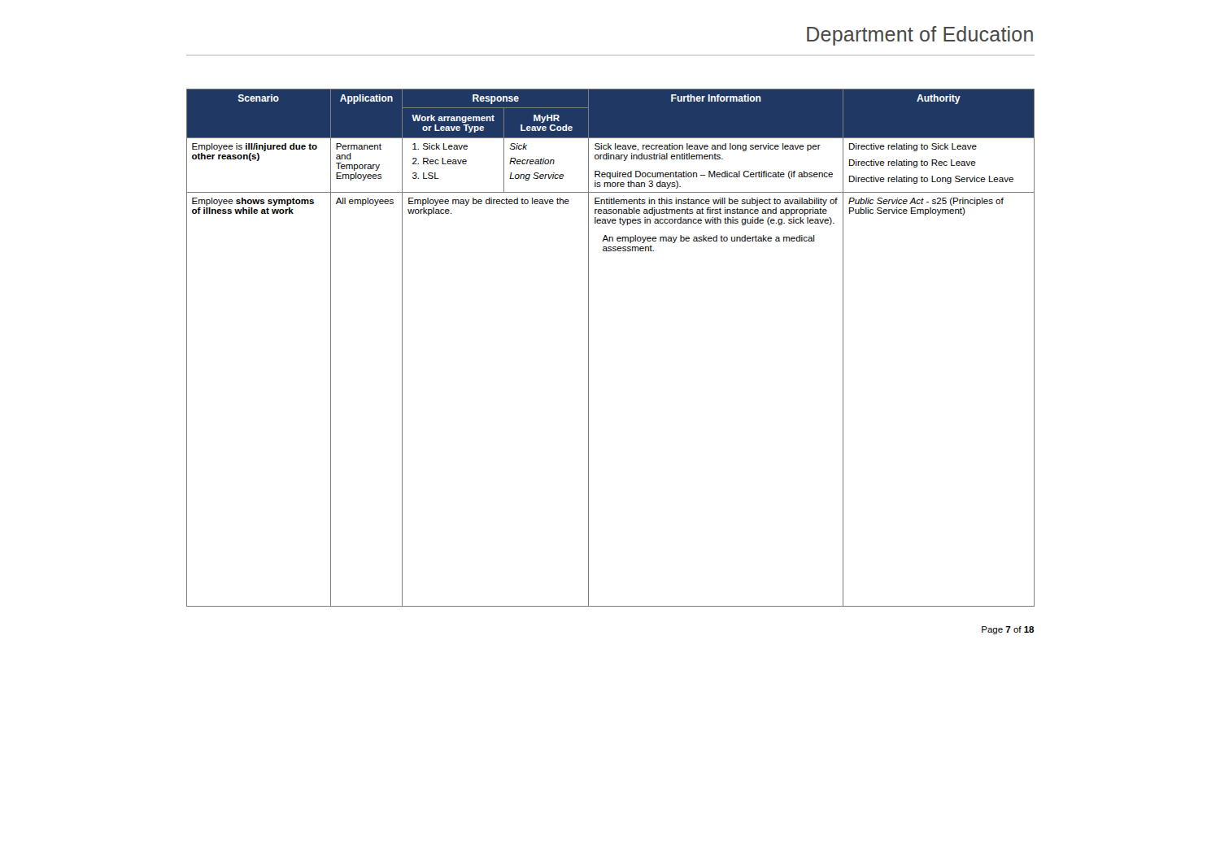Department of Education
| Scenario | Application | Response | Further Information | Authority |
| --- | --- | --- | --- | --- |
| Work arrangement or Leave Type | MyHR Leave Code |
| Employee is ill/injured due to other reason(s) | Permanent and Temporary Employees | Sick Leave Rec Leave LSL | Sick Recreation Long Service | Sick leave, recreation leave and long service leave per ordinary industrial entitlements. Required Documentation – Medical Certificate (if absence is more than 3 days). | Directive relating to Sick Leave Directive relating to Rec Leave Directive relating to Long Service Leave |
| Employee shows symptoms of illness while at work | All employees | Employee may be directed to leave the workplace. | Entitlements in this instance will be subject to availability of reasonable adjustments at first instance and appropriate leave types in accordance with this guide (e.g. sick leave). An employee may be asked to undertake a medical assessment. | Public Service Act - s25 (Principles of Public Service Employment) |
Page 7 of 18